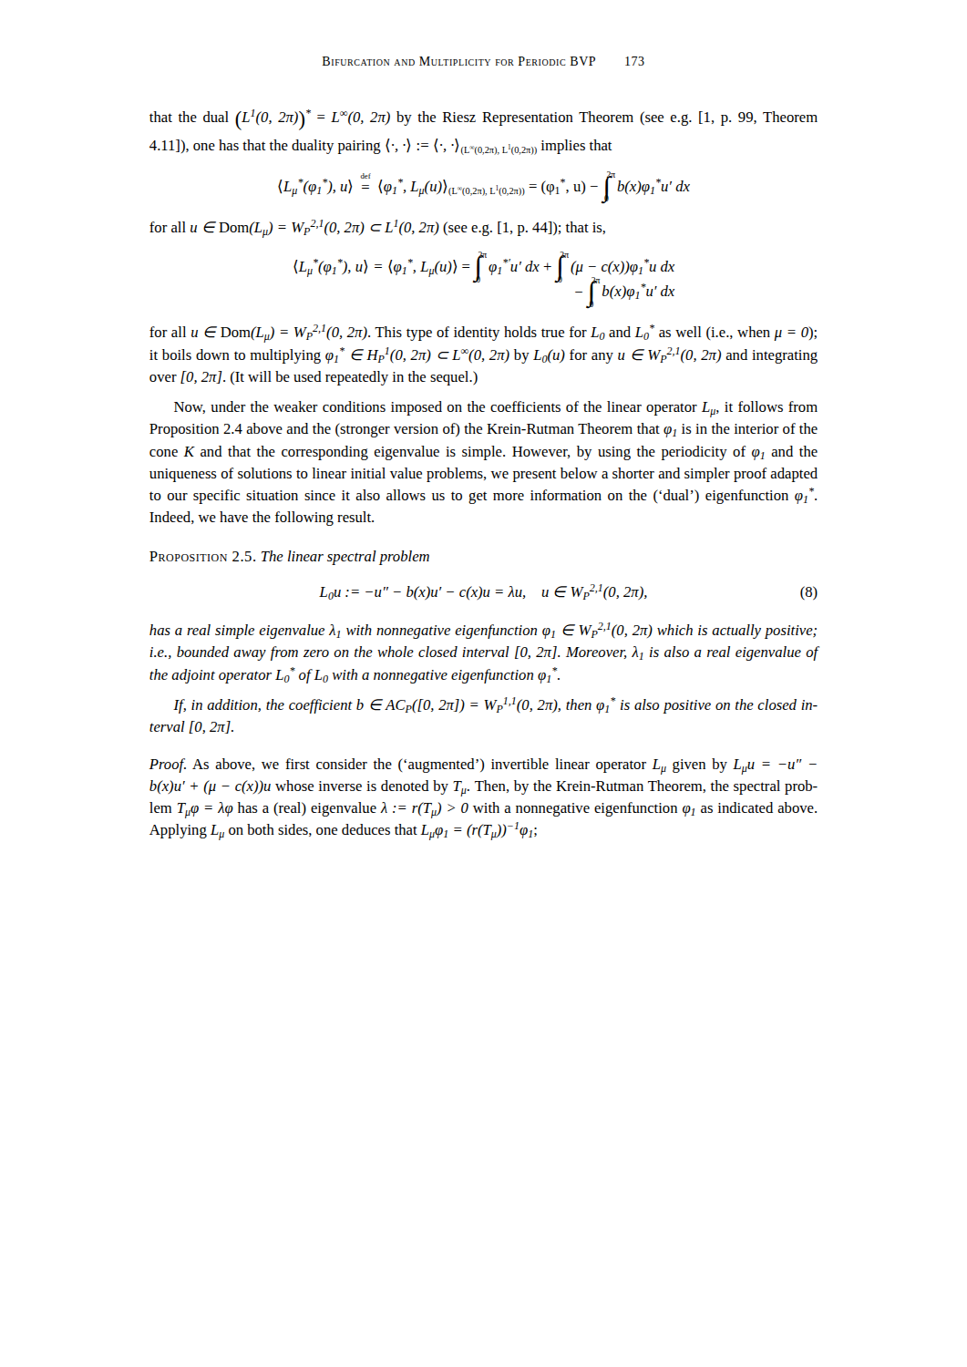Bifurcation and Multiplicity for Periodic BVP 173
that the dual (L1(0, 2π))* = L∞(0, 2π) by the Riesz Representation Theorem (see e.g. [1, p. 99, Theorem 4.11]), one has that the duality pairing ⟨·, ·⟩ := ⟨·, ·⟩(L∞(0,2π), L1(0,2π)) implies that
⟨Lμ*(φ1*), u⟩ def= ⟨φ1*, Lμ(u)⟩(L∞(0,2π), L1(0,2π)) = (φ1*, u) − 2π∫0 b(x)φ1*u′ dx
for all u ∈ Dom(Lμ) = WP2,1(0, 2π) ⊂ L1(0, 2π) (see e.g. [1, p. 44]); that is,
⟨Lμ*(φ1*), u⟩ = ⟨φ1*, Lμ(u)⟩
=
2π∫0 φ1*′u′ dx + 2π∫0 (μ − c(x))φ1*u dx
− 2π∫0 b(x)φ1*u′ dx
for all u ∈ Dom(Lμ) = WP2,1(0, 2π). This type of identity holds true for L0 and L0* as well (i.e., when μ = 0); it boils down to multiplying φ1* ∈ HP1(0, 2π) ⊂ L∞(0, 2π) by L0(u) for any u ∈ WP2,1(0, 2π) and integrating over [0, 2π]. (It will be used repeatedly in the sequel.)
Now, under the weaker conditions imposed on the coefficients of the linear operator Lμ, it follows from Proposition 2.4 above and the (stronger version of) the Krein-Rutman Theorem that φ1 is in the interior of the cone K and that the corresponding eigenvalue is simple. However, by using the periodicity of φ1 and the uniqueness of solutions to linear initial value problems, we present below a shorter and simpler proof adapted to our specific situation since it also allows us to get more information on the (‘dual’) eigenfunction φ1*. Indeed, we have the following result.
Proposition 2.5. The linear spectral problem
L0u := −u″ − b(x)u′ − c(x)u = λu, u ∈ WP2,1(0, 2π), (8)
has a real simple eigenvalue λ1 with nonnegative eigenfunction φ1 ∈ WP2,1(0, 2π) which is actually positive; i.e., bounded away from zero on the whole closed interval [0, 2π]. Moreover, λ1 is also a real eigenvalue of the adjoint operator L0* of L0 with a nonnegative eigenfunction φ1*.
If, in addition, the coefficient b ∈ ACP([0, 2π]) = WP1,1(0, 2π), then φ1* is also positive on the closed interval [0, 2π].
Proof. As above, we first consider the (‘augmented’) invertible linear operator Lμ given by Lμu = −u″ − b(x)u′ + (μ − c(x))u whose inverse is denoted by Tμ. Then, by the Krein-Rutman Theorem, the spectral problem Tμφ = λφ has a (real) eigenvalue λ := r(Tμ) > 0 with a nonnegative eigenfunction φ1 as indicated above. Applying Lμ on both sides, one deduces that Lμφ1 = (r(Tμ))−1φ1;